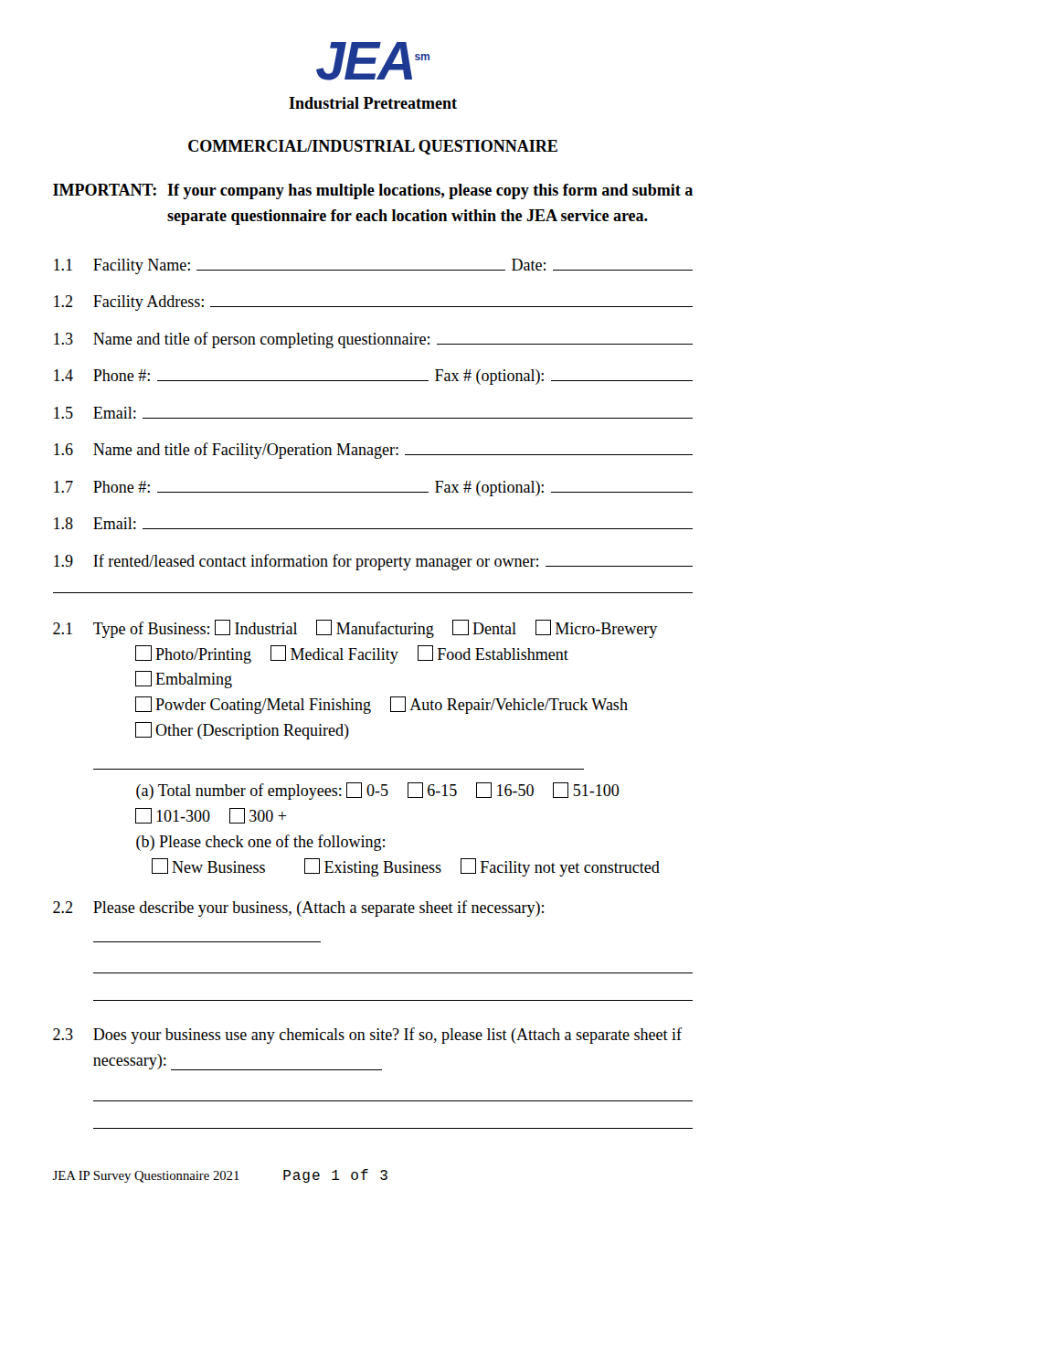JEAsm
Industrial Pretreatment
COMMERCIAL/INDUSTRIAL QUESTIONNAIRE
IMPORTANT:
If your company has multiple locations, please copy this form and submit a separate questionnaire for each location within the JEA service area.
1.1 Facility Name: Date:
1.2 Facility Address:
1.3 Name and title of person completing questionnaire:
1.4 Phone #: Fax # (optional):
1.5 Email:
1.6 Name and title of Facility/Operation Manager:
1.7 Phone #: Fax # (optional):
1.8 Email:
1.9 If rented/leased contact information for property manager or owner:
2.1
Type of Business: Industrial Manufacturing Dental Micro-Brewery
Photo/Printing Medical Facility Food Establishment Embalming
Powder Coating/Metal Finishing Auto Repair/Vehicle/Truck Wash
Other (Description Required)
(a) Total number of employees: 0-5 6-15 16-50 51-100 101-300 300 +
(b) Please check one of the following:
New Business Existing Business Facility not yet constructed
2.2
Please describe your business, (Attach a separate sheet if necessary):
2.3
Does your business use any chemicals on site? If so, please list (Attach a separate sheet if necessary):
JEA IP Survey Questionnaire 2021 Page 1 of 3